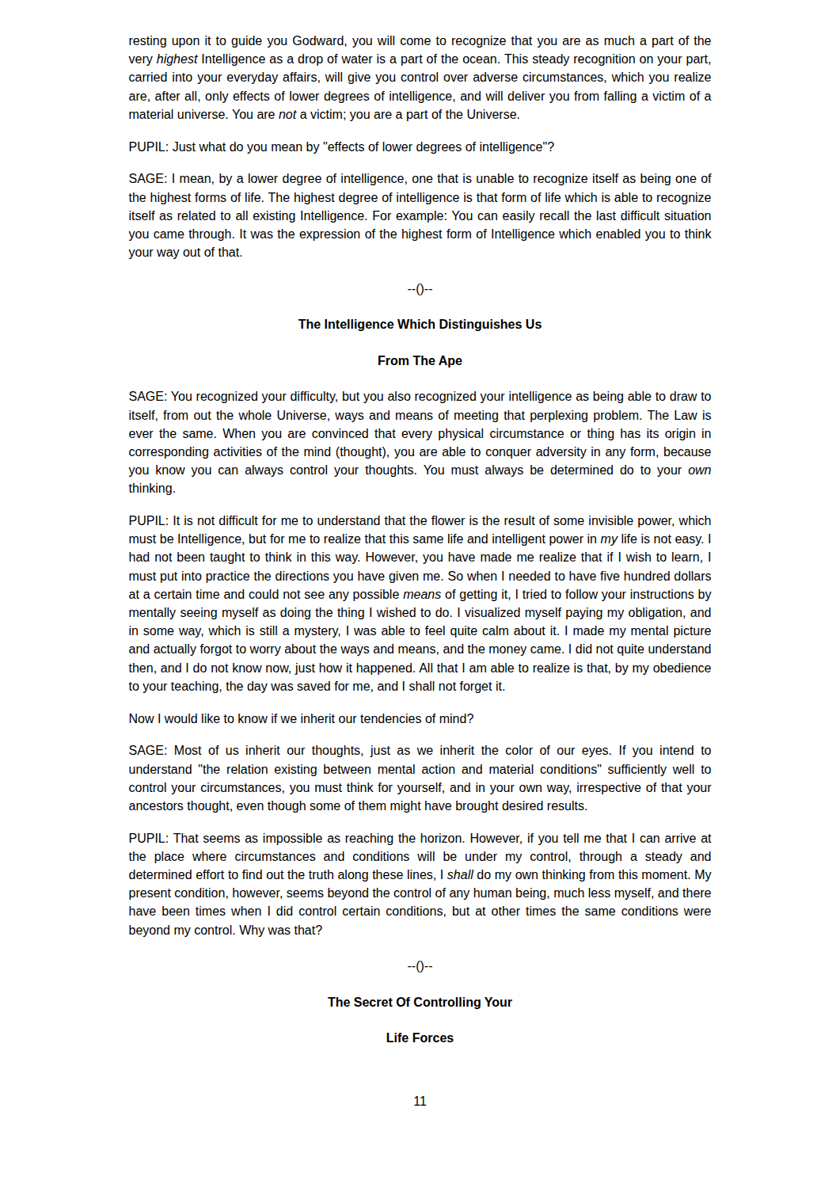resting upon it to guide you Godward, you will come to recognize that you are as much a part of the very highest Intelligence as a drop of water is a part of the ocean. This steady recognition on your part, carried into your everyday affairs, will give you control over adverse circumstances, which you realize are, after all, only effects of lower degrees of intelligence, and will deliver you from falling a victim of a material universe. You are not a victim; you are a part of the Universe.
PUPIL: Just what do you mean by "effects of lower degrees of intelligence"?
SAGE: I mean, by a lower degree of intelligence, one that is unable to recognize itself as being one of the highest forms of life. The highest degree of intelligence is that form of life which is able to recognize itself as related to all existing Intelligence. For example: You can easily recall the last difficult situation you came through. It was the expression of the highest form of Intelligence which enabled you to think your way out of that.
--()--
The Intelligence Which Distinguishes Us
From The Ape
SAGE: You recognized your difficulty, but you also recognized your intelligence as being able to draw to itself, from out the whole Universe, ways and means of meeting that perplexing problem. The Law is ever the same. When you are convinced that every physical circumstance or thing has its origin in corresponding activities of the mind (thought), you are able to conquer adversity in any form, because you know you can always control your thoughts. You must always be determined do to your own thinking.
PUPIL: It is not difficult for me to understand that the flower is the result of some invisible power, which must be Intelligence, but for me to realize that this same life and intelligent power in my life is not easy. I had not been taught to think in this way. However, you have made me realize that if I wish to learn, I must put into practice the directions you have given me. So when I needed to have five hundred dollars at a certain time and could not see any possible means of getting it, I tried to follow your instructions by mentally seeing myself as doing the thing I wished to do. I visualized myself paying my obligation, and in some way, which is still a mystery, I was able to feel quite calm about it. I made my mental picture and actually forgot to worry about the ways and means, and the money came. I did not quite understand then, and I do not know now, just how it happened. All that I am able to realize is that, by my obedience to your teaching, the day was saved for me, and I shall not forget it.
Now I would like to know if we inherit our tendencies of mind?
SAGE: Most of us inherit our thoughts, just as we inherit the color of our eyes. If you intend to understand "the relation existing between mental action and material conditions" sufficiently well to control your circumstances, you must think for yourself, and in your own way, irrespective of that your ancestors thought, even though some of them might have brought desired results.
PUPIL: That seems as impossible as reaching the horizon. However, if you tell me that I can arrive at the place where circumstances and conditions will be under my control, through a steady and determined effort to find out the truth along these lines, I shall do my own thinking from this moment. My present condition, however, seems beyond the control of any human being, much less myself, and there have been times when I did control certain conditions, but at other times the same conditions were beyond my control. Why was that?
--()--
The Secret Of Controlling Your
Life Forces
11